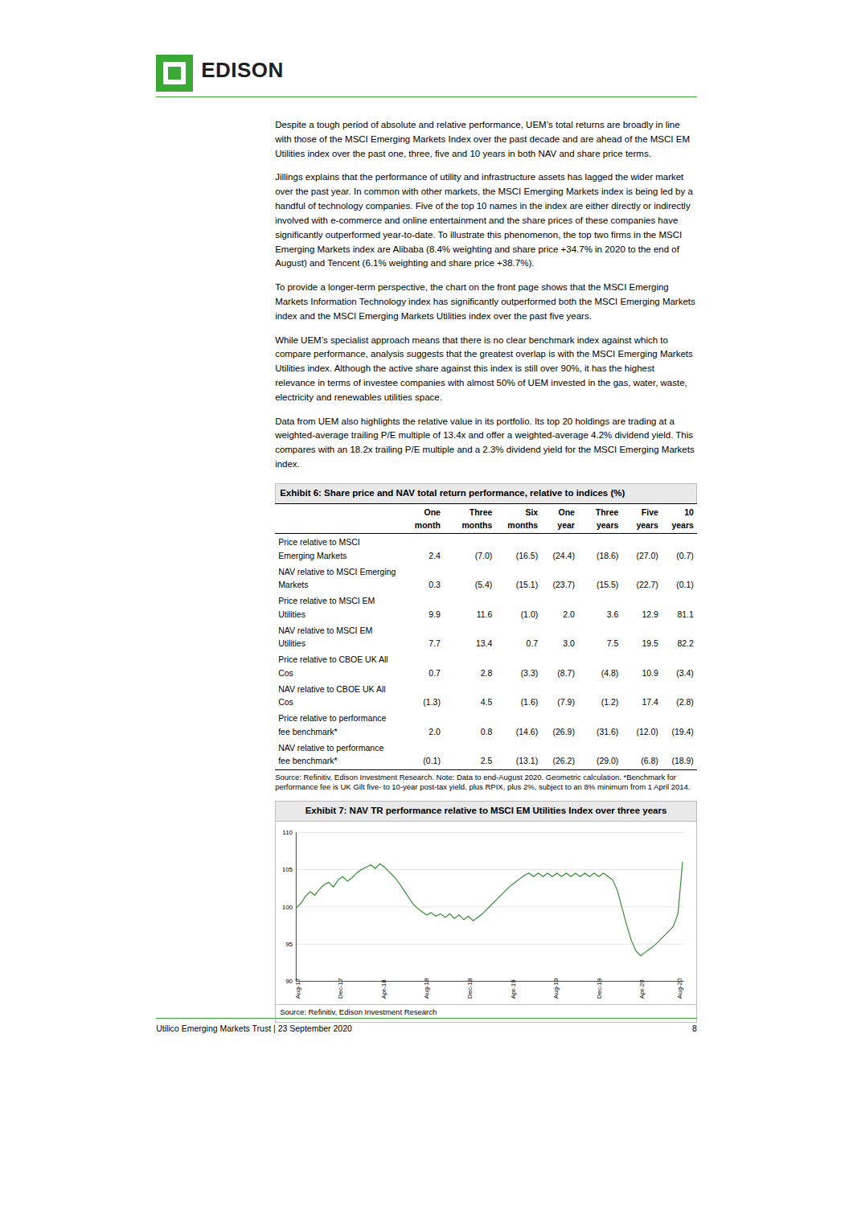EDISON
Despite a tough period of absolute and relative performance, UEM’s total returns are broadly in line with those of the MSCI Emerging Markets Index over the past decade and are ahead of the MSCI EM Utilities index over the past one, three, five and 10 years in both NAV and share price terms.
Jillings explains that the performance of utility and infrastructure assets has lagged the wider market over the past year. In common with other markets, the MSCI Emerging Markets index is being led by a handful of technology companies. Five of the top 10 names in the index are either directly or indirectly involved with e-commerce and online entertainment and the share prices of these companies have significantly outperformed year-to-date. To illustrate this phenomenon, the top two firms in the MSCI Emerging Markets index are Alibaba (8.4% weighting and share price +34.7% in 2020 to the end of August) and Tencent (6.1% weighting and share price +38.7%).
To provide a longer-term perspective, the chart on the front page shows that the MSCI Emerging Markets Information Technology index has significantly outperformed both the MSCI Emerging Markets index and the MSCI Emerging Markets Utilities index over the past five years.
While UEM’s specialist approach means that there is no clear benchmark index against which to compare performance, analysis suggests that the greatest overlap is with the MSCI Emerging Markets Utilities index. Although the active share against this index is still over 90%, it has the highest relevance in terms of investee companies with almost 50% of UEM invested in the gas, water, waste, electricity and renewables utilities space.
Data from UEM also highlights the relative value in its portfolio. Its top 20 holdings are trading at a weighted-average trailing P/E multiple of 13.4x and offer a weighted-average 4.2% dividend yield. This compares with an 18.2x trailing P/E multiple and a 2.3% dividend yield for the MSCI Emerging Markets index.
Exhibit 6: Share price and NAV total return performance, relative to indices (%)
| | One month | Three months | Six months | One year | Three years | Five years | 10 years |
| --- | --- | --- | --- | --- | --- | --- | --- |
| Price relative to MSCI Emerging Markets | 2.4 | (7.0) | (16.5) | (24.4) | (18.6) | (27.0) | (0.7) |
| NAV relative to MSCI Emerging Markets | 0.3 | (5.4) | (15.1) | (23.7) | (15.5) | (22.7) | (0.1) |
| Price relative to MSCI EM Utilities | 9.9 | 11.6 | (1.0) | 2.0 | 3.6 | 12.9 | 81.1 |
| NAV relative to MSCI EM Utilities | 7.7 | 13.4 | 0.7 | 3.0 | 7.5 | 19.5 | 82.2 |
| Price relative to CBOE UK All Cos | 0.7 | 2.8 | (3.3) | (8.7) | (4.8) | 10.9 | (3.4) |
| NAV relative to CBOE UK All Cos | (1.3) | 4.5 | (1.6) | (7.9) | (1.2) | 17.4 | (2.8) |
| Price relative to performance fee benchmark* | 2.0 | 0.8 | (14.6) | (26.9) | (31.6) | (12.0) | (19.4) |
| NAV relative to performance fee benchmark* | (0.1) | 2.5 | (13.1) | (26.2) | (29.0) | (6.8) | (18.9) |
Source: Refinitiv, Edison Investment Research. Note: Data to end-August 2020. Geometric calculation. *Benchmark for performance fee is UK Gilt five- to 10-year post-tax yield, plus RPIX, plus 2%, subject to an 8% minimum from 1 April 2014.
Exhibit 7: NAV TR performance relative to MSCI EM Utilities Index over three years
110 105 100 95 90 Aug-17 Dec-17 Apr-18 Aug-18 Dec-18 Apr-19 Aug-19 Dec-19 Apr-20 Aug-20
Source: Refinitiv, Edison Investment Research
Utilico Emerging Markets Trust | 23 September 2020
8